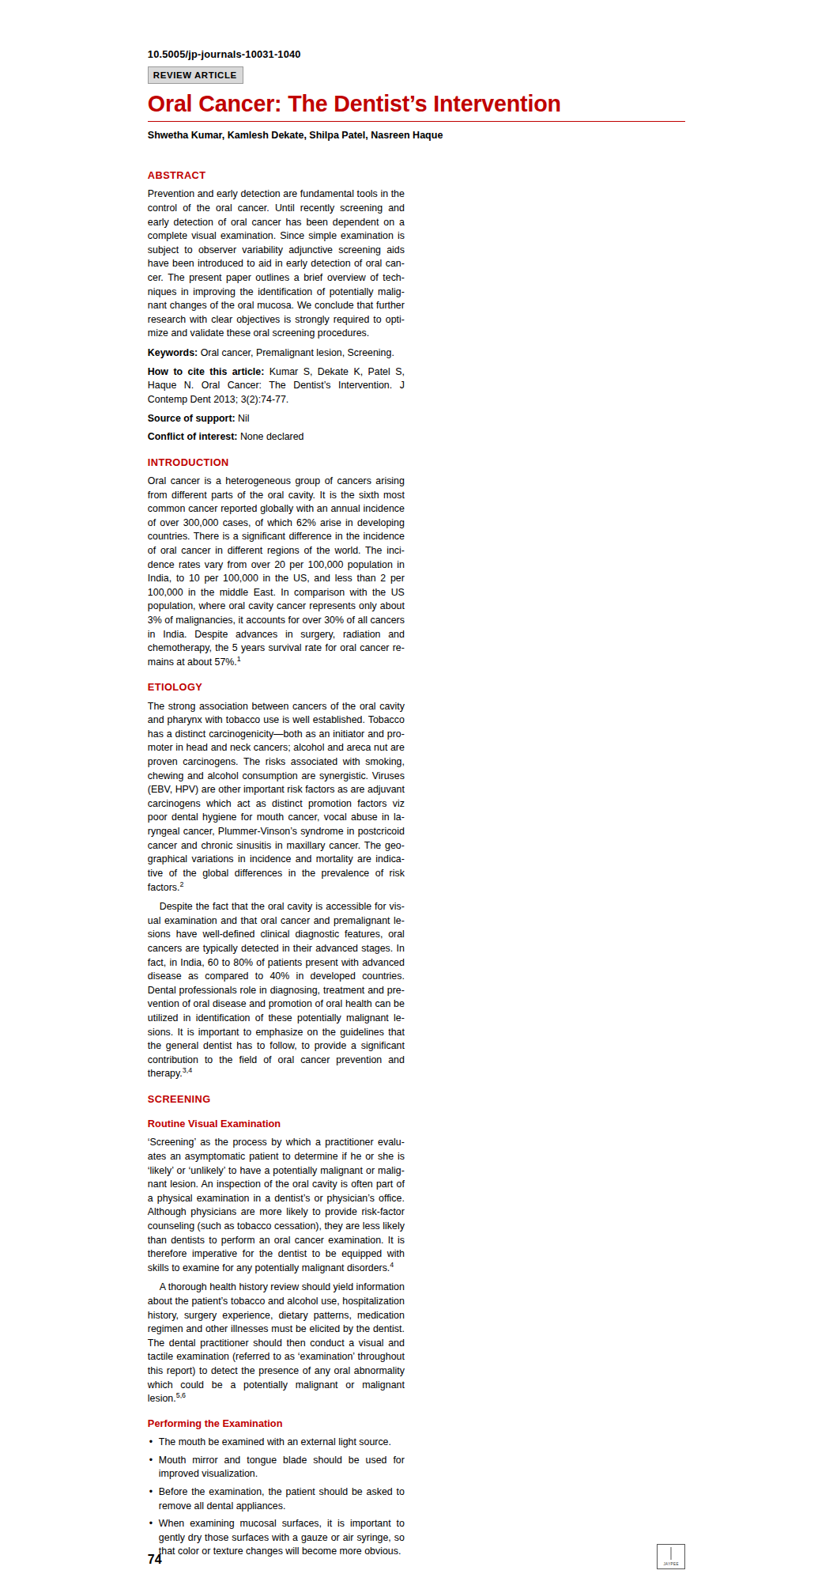10.5005/jp-journals-10031-1040
REVIEW ARTICLE
Oral Cancer: The Dentist’s Intervention
Shwetha Kumar, Kamlesh Dekate, Shilpa Patel, Nasreen Haque
Abstract
Prevention and early detection are fundamental tools in the control of the oral cancer. Until recently screening and early detection of oral cancer has been dependent on a complete visual examination. Since simple examination is subject to observer variability adjunctive screening aids have been introduced to aid in early detection of oral cancer. The present paper outlines a brief overview of techniques in improving the identification of potentially malignant changes of the oral mucosa. We conclude that further research with clear objectives is strongly required to optimize and validate these oral screening procedures.
Keywords: Oral cancer, Premalignant lesion, Screening.
How to cite this article: Kumar S, Dekate K, Patel S, Haque N. Oral Cancer: The Dentist’s Intervention. J Contemp Dent 2013; 3(2):74-77.
Source of support: Nil
Conflict of interest: None declared
Introduction
Oral cancer is a heterogeneous group of cancers arising from different parts of the oral cavity. It is the sixth most common cancer reported globally with an annual incidence of over 300,000 cases, of which 62% arise in developing countries. There is a significant difference in the incidence of oral cancer in different regions of the world. The incidence rates vary from over 20 per 100,000 population in India, to 10 per 100,000 in the US, and less than 2 per 100,000 in the middle East. In comparison with the US population, where oral cavity cancer represents only about 3% of malignancies, it accounts for over 30% of all cancers in India. Despite advances in surgery, radiation and chemotherapy, the 5 years survival rate for oral cancer remains at about 57%.1
Etiology
The strong association between cancers of the oral cavity and pharynx with tobacco use is well established. Tobacco has a distinct carcinogenicity—both as an initiator and promoter in head and neck cancers; alcohol and areca nut are proven carcinogens. The risks associated with smoking, chewing and alcohol consumption are synergistic. Viruses (EBV, HPV) are other important risk factors as are adjuvant carcinogens which act as distinct promotion factors viz poor dental hygiene for mouth cancer, vocal abuse in laryngeal cancer, Plummer-Vinson’s syndrome in postcricoid cancer and chronic sinusitis in maxillary cancer. The geographical variations in incidence and mortality are indicative of the global differences in the prevalence of risk factors.2
Despite the fact that the oral cavity is accessible for visual examination and that oral cancer and premalignant lesions have well-defined clinical diagnostic features, oral cancers are typically detected in their advanced stages. In fact, in India, 60 to 80% of patients present with advanced disease as compared to 40% in developed countries. Dental professionals role in diagnosing, treatment and prevention of oral disease and promotion of oral health can be utilized in identification of these potentially malignant lesions. It is important to emphasize on the guidelines that the general dentist has to follow, to provide a significant contribution to the field of oral cancer prevention and therapy.3,4
Screening
Routine Visual Examination
‘Screening’ as the process by which a practitioner evaluates an asymptomatic patient to determine if he or she is ‘likely’ or ‘unlikely’ to have a potentially malignant or malignant lesion. An inspection of the oral cavity is often part of a physical examination in a dentist’s or physician’s office. Although physicians are more likely to provide risk-factor counseling (such as tobacco cessation), they are less likely than dentists to perform an oral cancer examination. It is therefore imperative for the dentist to be equipped with skills to examine for any potentially malignant disorders.4
A thorough health history review should yield information about the patient’s tobacco and alcohol use, hospitalization history, surgery experience, dietary patterns, medication regimen and other illnesses must be elicited by the dentist. The dental practitioner should then conduct a visual and tactile examination (referred to as ‘examination’ throughout this report) to detect the presence of any oral abnormality which could be a potentially malignant or malignant lesion.5,6
Performing the Examination
The mouth be examined with an external light source.
Mouth mirror and tongue blade should be used for improved visualization.
Before the examination, the patient should be asked to remove all dental appliances.
When examining mucosal surfaces, it is important to gently dry those surfaces with a gauze or air syringe, so that color or texture changes will become more obvious.
74